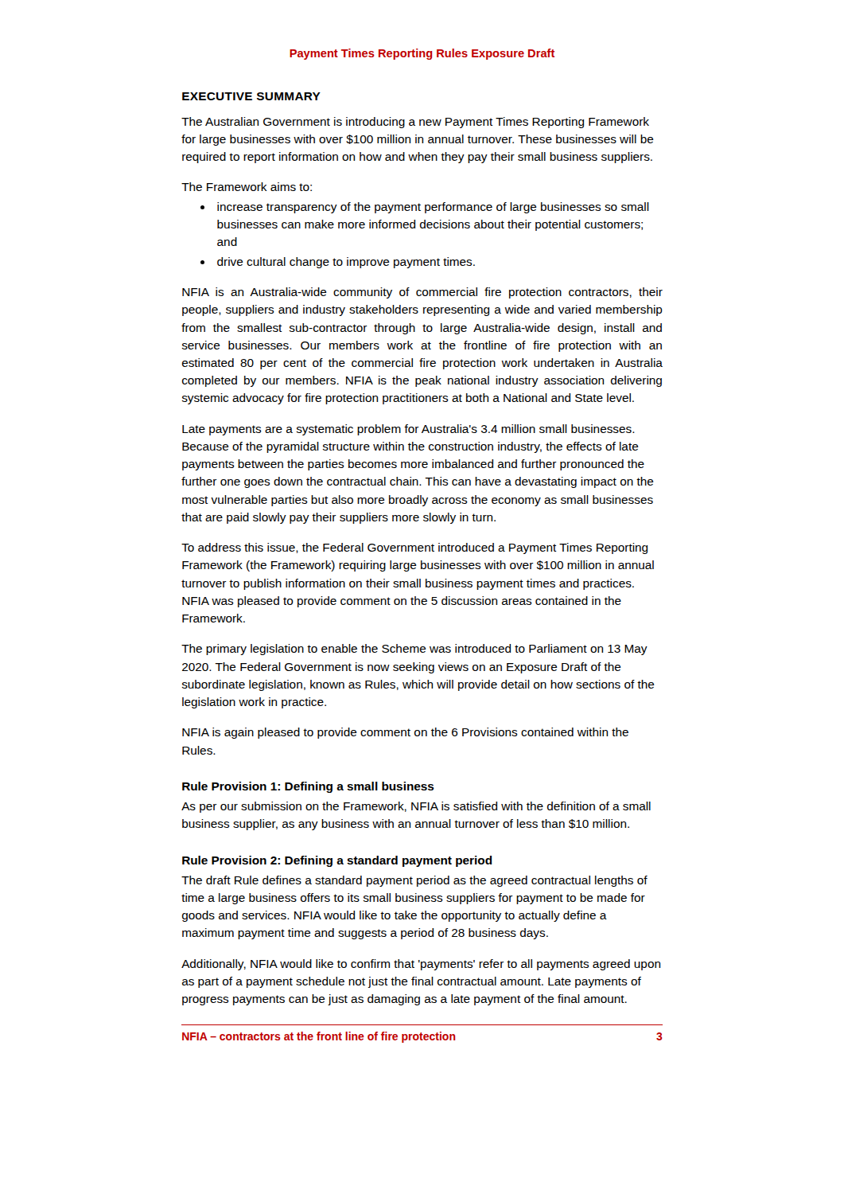Payment Times Reporting Rules Exposure Draft
EXECUTIVE SUMMARY
The Australian Government is introducing a new Payment Times Reporting Framework for large businesses with over $100 million in annual turnover. These businesses will be required to report information on how and when they pay their small business suppliers.
The Framework aims to:
increase transparency of the payment performance of large businesses so small businesses can make more informed decisions about their potential customers; and
drive cultural change to improve payment times.
NFIA is an Australia-wide community of commercial fire protection contractors, their people, suppliers and industry stakeholders representing a wide and varied membership from the smallest sub-contractor through to large Australia-wide design, install and service businesses. Our members work at the frontline of fire protection with an estimated 80 per cent of the commercial fire protection work undertaken in Australia completed by our members. NFIA is the peak national industry association delivering systemic advocacy for fire protection practitioners at both a National and State level.
Late payments are a systematic problem for Australia's 3.4 million small businesses. Because of the pyramidal structure within the construction industry, the effects of late payments between the parties becomes more imbalanced and further pronounced the further one goes down the contractual chain. This can have a devastating impact on the most vulnerable parties but also more broadly across the economy as small businesses that are paid slowly pay their suppliers more slowly in turn.
To address this issue, the Federal Government introduced a Payment Times Reporting Framework (the Framework) requiring large businesses with over $100 million in annual turnover to publish information on their small business payment times and practices. NFIA was pleased to provide comment on the 5 discussion areas contained in the Framework.
The primary legislation to enable the Scheme was introduced to Parliament on 13 May 2020. The Federal Government is now seeking views on an Exposure Draft of the subordinate legislation, known as Rules, which will provide detail on how sections of the legislation work in practice.
NFIA is again pleased to provide comment on the 6 Provisions contained within the Rules.
Rule Provision 1: Defining a small business
As per our submission on the Framework, NFIA is satisfied with the definition of a small business supplier, as any business with an annual turnover of less than $10 million.
Rule Provision 2: Defining a standard payment period
The draft Rule defines a standard payment period as the agreed contractual lengths of time a large business offers to its small business suppliers for payment to be made for goods and services. NFIA would like to take the opportunity to actually define a maximum payment time and suggests a period of 28 business days.
Additionally, NFIA would like to confirm that 'payments' refer to all payments agreed upon as part of a payment schedule not just the final contractual amount. Late payments of progress payments can be just as damaging as a late payment of the final amount.
NFIA – contractors at the front line of fire protection 3